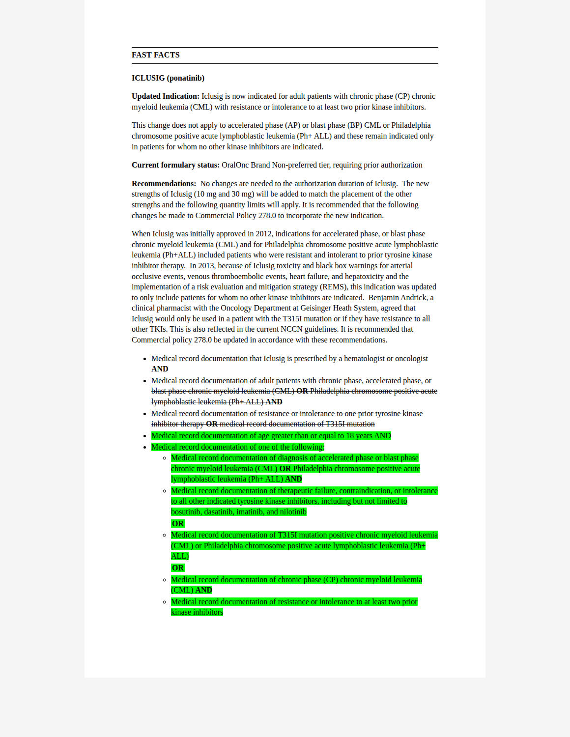FAST FACTS
ICLUSIG (ponatinib)
Updated Indication: Iclusig is now indicated for adult patients with chronic phase (CP) chronic myeloid leukemia (CML) with resistance or intolerance to at least two prior kinase inhibitors.
This change does not apply to accelerated phase (AP) or blast phase (BP) CML or Philadelphia chromosome positive acute lymphoblastic leukemia (Ph+ ALL) and these remain indicated only in patients for whom no other kinase inhibitors are indicated.
Current formulary status: OralOnc Brand Non-preferred tier, requiring prior authorization
Recommendations: No changes are needed to the authorization duration of Iclusig. The new strengths of Iclusig (10 mg and 30 mg) will be added to match the placement of the other strengths and the following quantity limits will apply. It is recommended that the following changes be made to Commercial Policy 278.0 to incorporate the new indication.
When Iclusig was initially approved in 2012, indications for accelerated phase, or blast phase chronic myeloid leukemia (CML) and for Philadelphia chromosome positive acute lymphoblastic leukemia (Ph+ALL) included patients who were resistant and intolerant to prior tyrosine kinase inhibitor therapy. In 2013, because of Iclusig toxicity and black box warnings for arterial occlusive events, venous thromboembolic events, heart failure, and hepatoxicity and the implementation of a risk evaluation and mitigation strategy (REMS), this indication was updated to only include patients for whom no other kinase inhibitors are indicated. Benjamin Andrick, a clinical pharmacist with the Oncology Department at Geisinger Heath System, agreed that Iclusig would only be used in a patient with the T315I mutation or if they have resistance to all other TKIs. This is also reflected in the current NCCN guidelines. It is recommended that Commercial policy 278.0 be updated in accordance with these recommendations.
Medical record documentation that Iclusig is prescribed by a hematologist or oncologist AND
Medical record documentation of adult patients with chronic phase, accelerated phase, or blast phase chronic myeloid leukemia (CML) OR Philadelphia chromosome positive acute lymphoblastic leukemia (Ph+ ALL) AND
Medical record documentation of resistance or intolerance to one prior tyrosine kinase inhibitor therapy OR medical record documentation of T315I mutation
Medical record documentation of age greater than or equal to 18 years AND
Medical record documentation of one of the following:
Medical record documentation of diagnosis of accelerated phase or blast phase chronic myeloid leukemia (CML) OR Philadelphia chromosome positive acute lymphoblastic leukemia (Ph+ ALL) AND
Medical record documentation of therapeutic failure, contraindication, or intolerance to all other indicated tyrosine kinase inhibitors, including but not limited to bosutinib, dasatinib, imatinib, and nilotinib
OR
Medical record documentation of T315I mutation positive chronic myeloid leukemia (CML) or Philadelphia chromosome positive acute lymphoblastic leukemia (Ph+ ALL)
OR
Medical record documentation of chronic phase (CP) chronic myeloid leukemia (CML) AND
Medical record documentation of resistance or intolerance to at least two prior kinase inhibitors